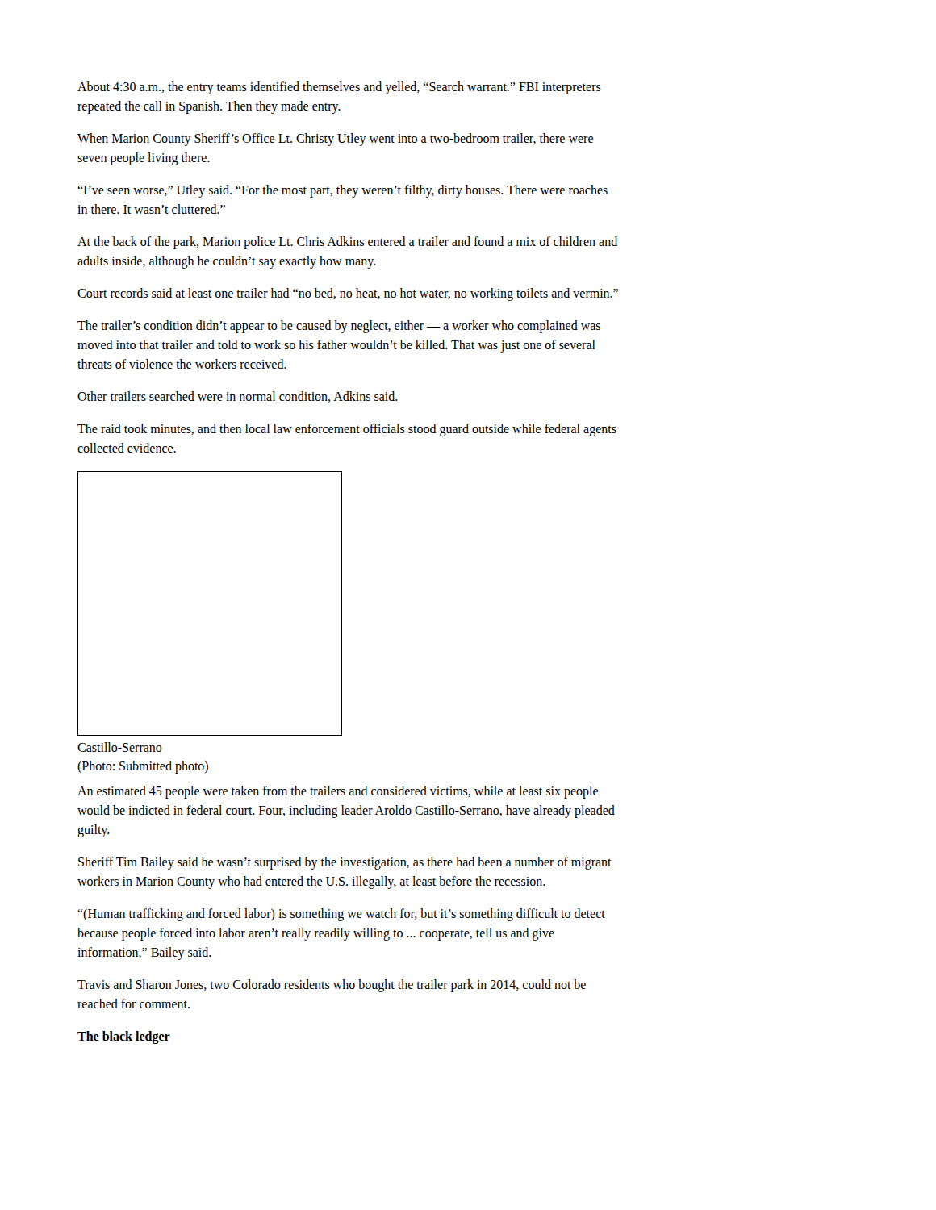About 4:30 a.m., the entry teams identified themselves and yelled, “Search warrant.” FBI interpreters repeated the call in Spanish. Then they made entry.
When Marion County Sheriff’s Office Lt. Christy Utley went into a two-bedroom trailer, there were seven people living there.
“I’ve seen worse,” Utley said. “For the most part, they weren’t filthy, dirty houses. There were roaches in there. It wasn’t cluttered.”
At the back of the park, Marion police Lt. Chris Adkins entered a trailer and found a mix of children and adults inside, although he couldn’t say exactly how many.
Court records said at least one trailer had “no bed, no heat, no hot water, no working toilets and vermin.”
The trailer’s condition didn’t appear to be caused by neglect, either — a worker who complained was moved into that trailer and told to work so his father wouldn’t be killed. That was just one of several threats of violence the workers received.
Other trailers searched were in normal condition, Adkins said.
The raid took minutes, and then local law enforcement officials stood guard outside while federal agents collected evidence.
Castillo-Serrano
(Photo: Submitted photo)
An estimated 45 people were taken from the trailers and considered victims, while at least six people would be indicted in federal court. Four, including leader Aroldo Castillo-Serrano, have already pleaded guilty.
Sheriff Tim Bailey said he wasn’t surprised by the investigation, as there had been a number of migrant workers in Marion County who had entered the U.S. illegally, at least before the recession.
“(Human trafficking and forced labor) is something we watch for, but it’s something difficult to detect because people forced into labor aren’t really readily willing to ... cooperate, tell us and give information,” Bailey said.
Travis and Sharon Jones, two Colorado residents who bought the trailer park in 2014, could not be reached for comment.
The black ledger